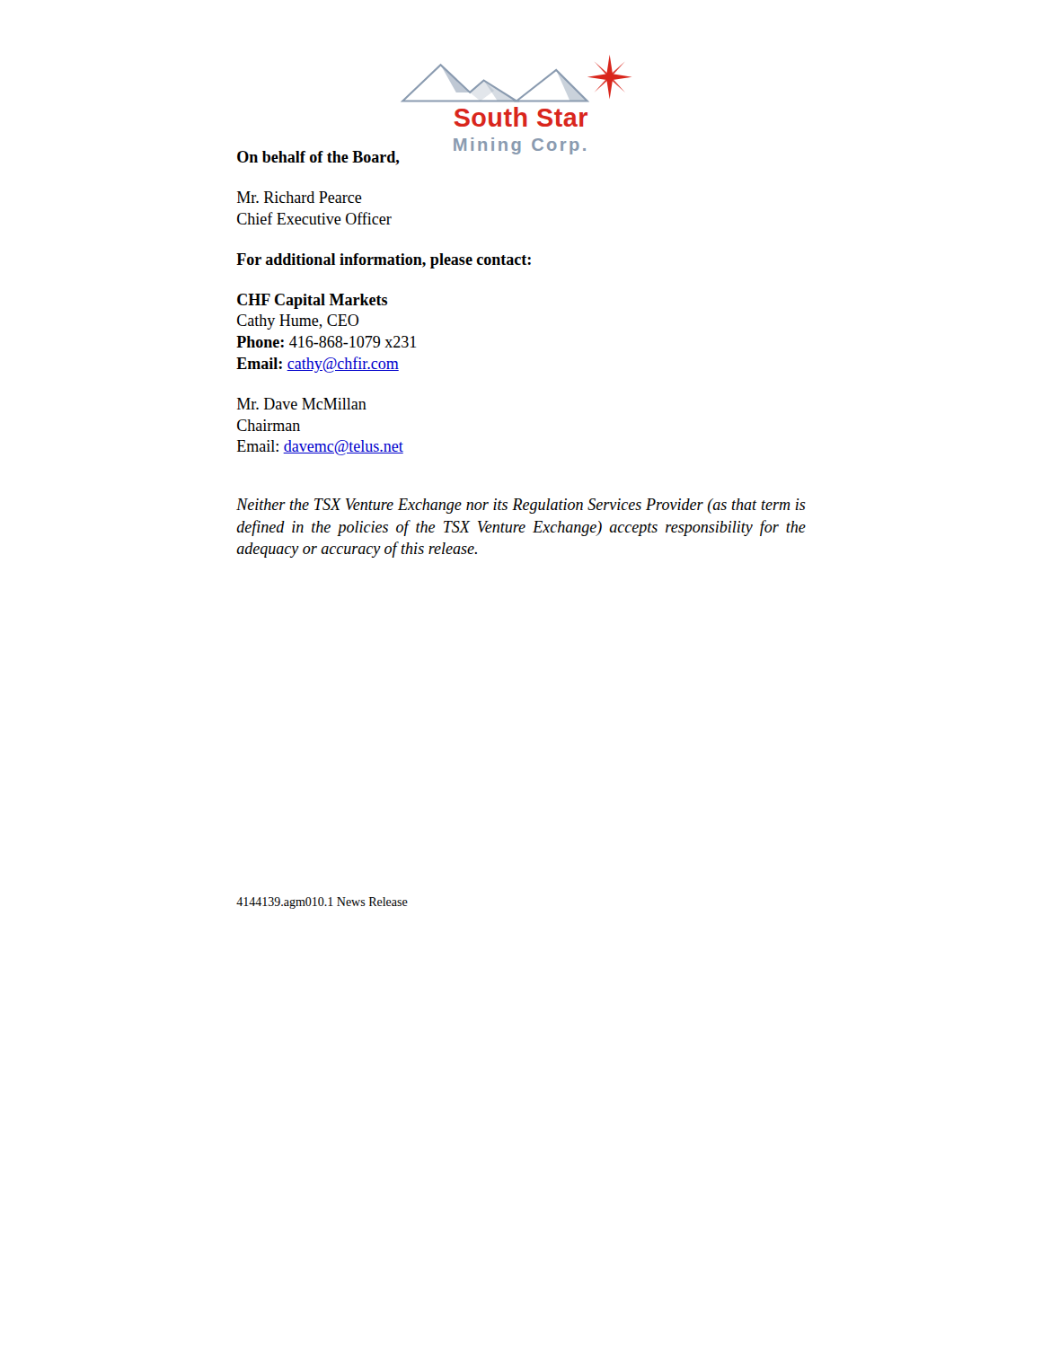South Star Mining Corp.
On behalf of the Board,
Mr. Richard Pearce
Chief Executive Officer
For additional information, please contact:
CHF Capital Markets
Cathy Hume, CEO
Phone: 416-868-1079 x231
Email: cathy@chfir.com
Mr. Dave McMillan
Chairman
Email: davemc@telus.net
Neither the TSX Venture Exchange nor its Regulation Services Provider (as that term is defined in the policies of the TSX Venture Exchange) accepts responsibility for the adequacy or accuracy of this release.
4144139.agm010.1 News Release